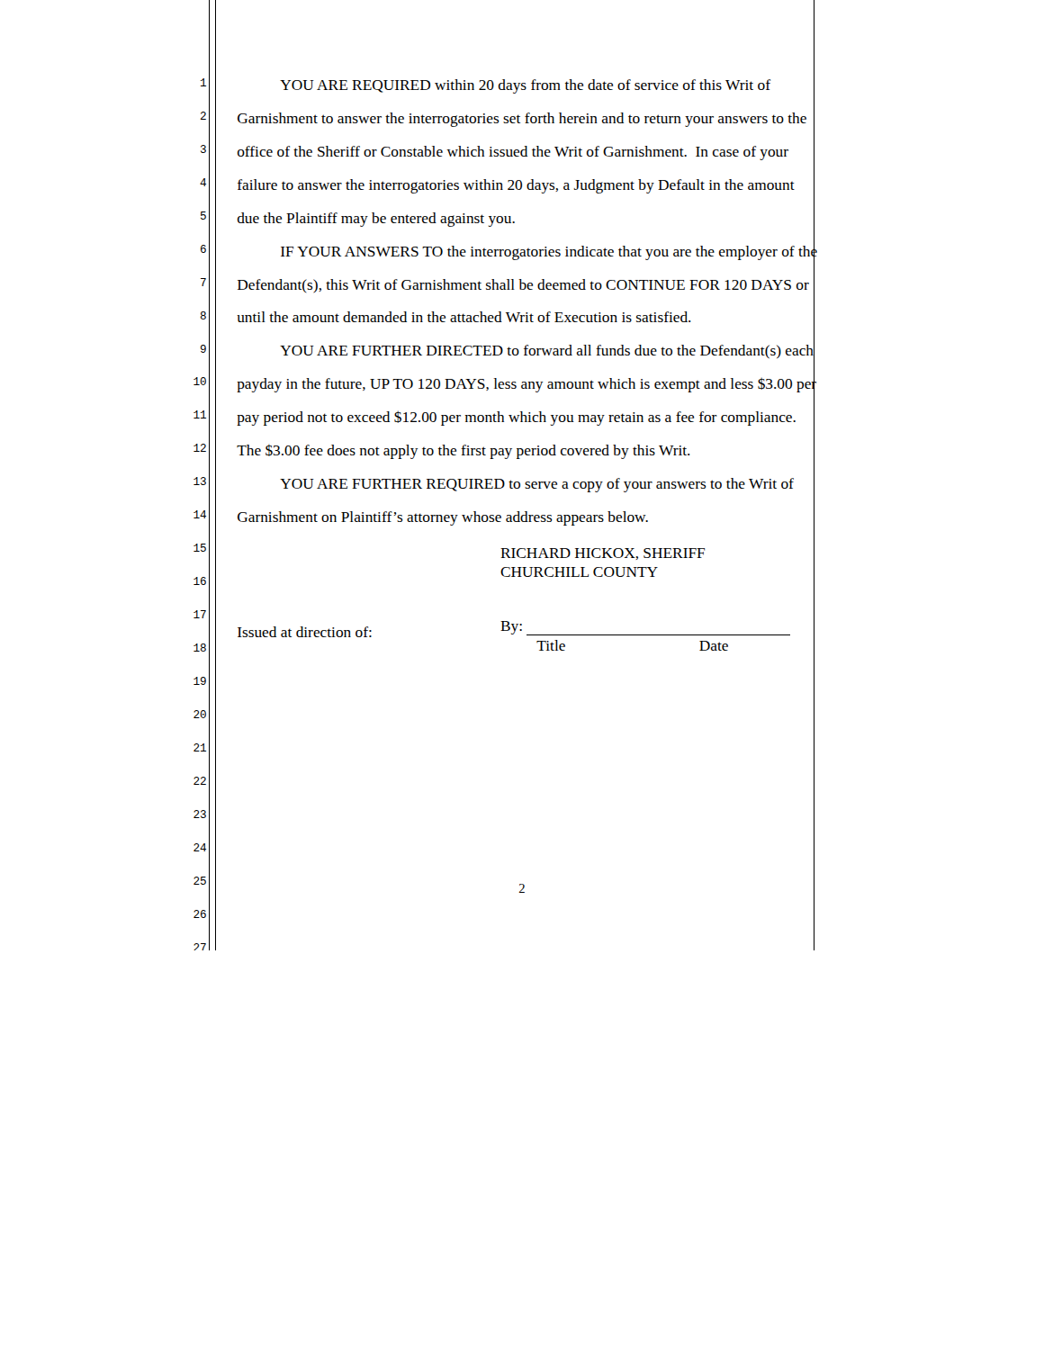1
2
3
4
5
6
7
8
9
10
11
12
13
14
15
16
17
18
19
20
21
22
23
24
25
26
27
28
YOU ARE REQUIRED within 20 days from the date of service of this Writ of Garnishment to answer the interrogatories set forth herein and to return your answers to the office of the Sheriff or Constable which issued the Writ of Garnishment. In case of your failure to answer the interrogatories within 20 days, a Judgment by Default in the amount due the Plaintiff may be entered against you.
IF YOUR ANSWERS TO the interrogatories indicate that you are the employer of the Defendant(s), this Writ of Garnishment shall be deemed to CONTINUE FOR 120 DAYS or until the amount demanded in the attached Writ of Execution is satisfied.
YOU ARE FURTHER DIRECTED to forward all funds due to the Defendant(s) each payday in the future, UP TO 120 DAYS, less any amount which is exempt and less $3.00 per pay period not to exceed $12.00 per month which you may retain as a fee for compliance. The $3.00 fee does not apply to the first pay period covered by this Writ.
YOU ARE FURTHER REQUIRED to serve a copy of your answers to the Writ of Garnishment on Plaintiff’s attorney whose address appears below.
RICHARD HICKOX, SHERIFF
CHURCHILL COUNTY
By:
Title Date
Issued at direction of:
2